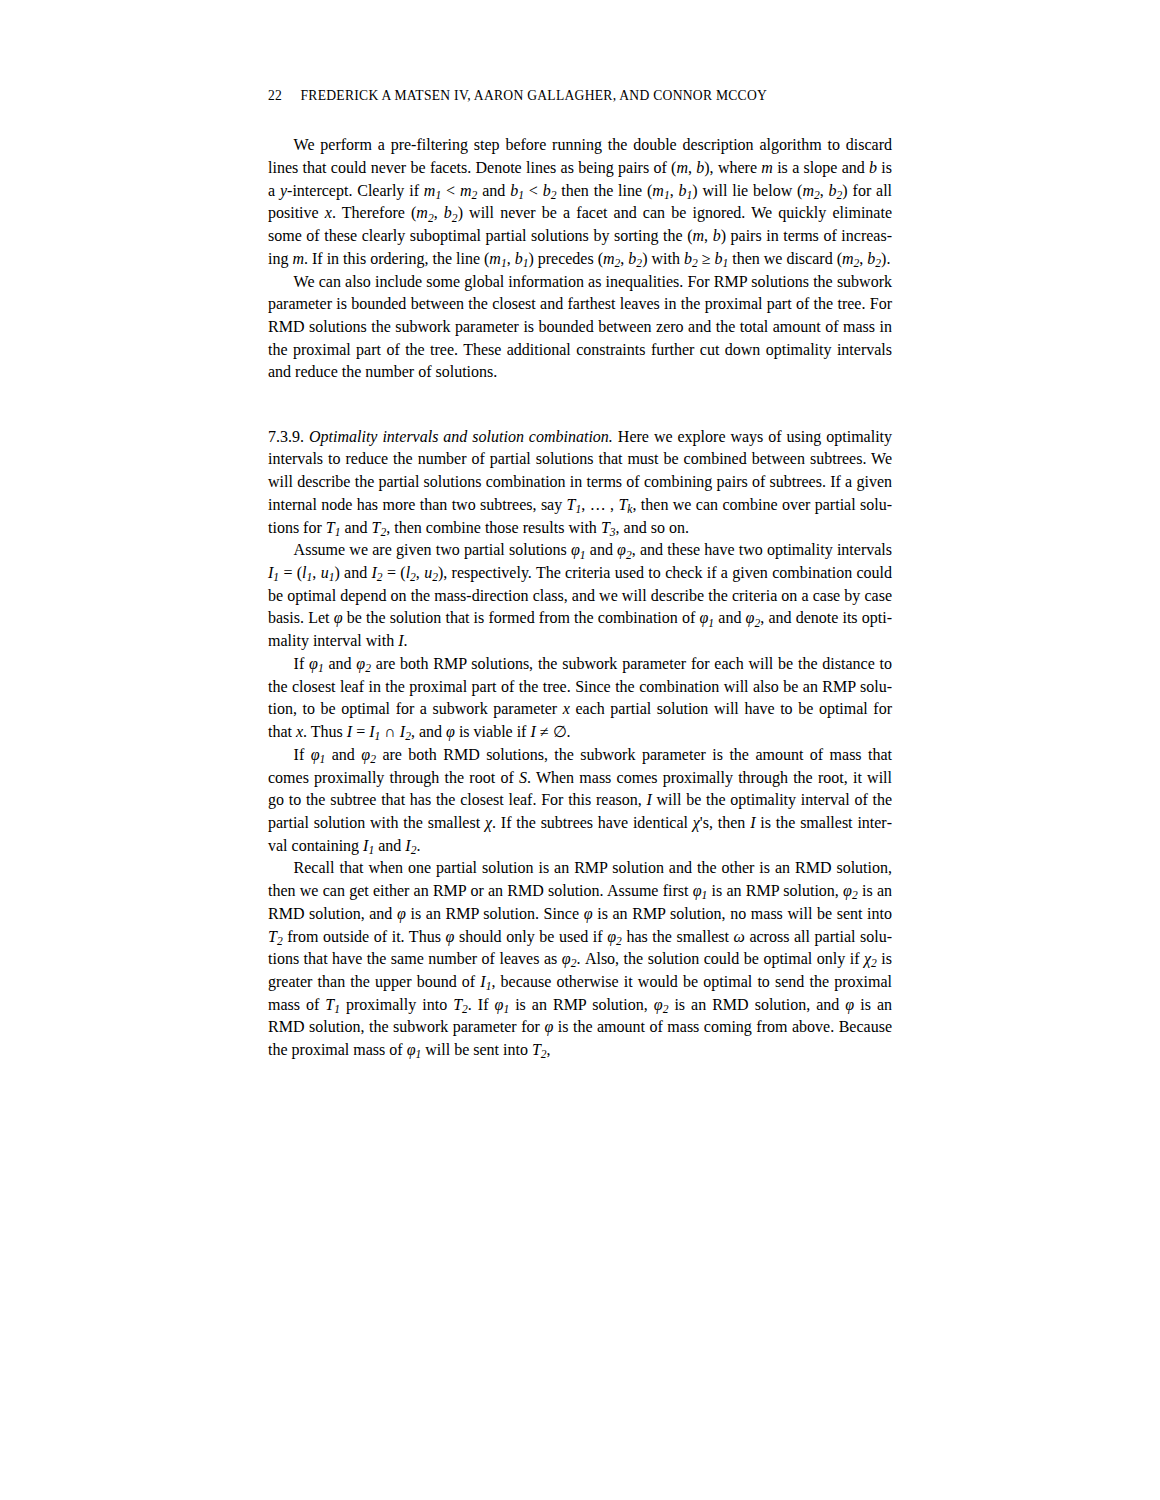22 FREDERICK A MATSEN IV, AARON GALLAGHER, AND CONNOR MCCOY
We perform a pre-filtering step before running the double description algorithm to discard lines that could never be facets. Denote lines as being pairs of (m, b), where m is a slope and b is a y-intercept. Clearly if m1 < m2 and b1 < b2 then the line (m1, b1) will lie below (m2, b2) for all positive x. Therefore (m2, b2) will never be a facet and can be ignored. We quickly eliminate some of these clearly suboptimal partial solutions by sorting the (m, b) pairs in terms of increasing m. If in this ordering, the line (m1, b1) precedes (m2, b2) with b2 ≥ b1 then we discard (m2, b2).
We can also include some global information as inequalities. For RMP solutions the subwork parameter is bounded between the closest and farthest leaves in the proximal part of the tree. For RMD solutions the subwork parameter is bounded between zero and the total amount of mass in the proximal part of the tree. These additional constraints further cut down optimality intervals and reduce the number of solutions.
7.3.9. Optimality intervals and solution combination. Here we explore ways of using optimality intervals to reduce the number of partial solutions that must be combined between subtrees. We will describe the partial solutions combination in terms of combining pairs of subtrees. If a given internal node has more than two subtrees, say T1, … , Tk, then we can combine over partial solutions for T1 and T2, then combine those results with T3, and so on.
Assume we are given two partial solutions φ1 and φ2, and these have two optimality intervals I1 = (l1, u1) and I2 = (l2, u2), respectively. The criteria used to check if a given combination could be optimal depend on the mass-direction class, and we will describe the criteria on a case by case basis. Let φ be the solution that is formed from the combination of φ1 and φ2, and denote its optimality interval with I.
If φ1 and φ2 are both RMP solutions, the subwork parameter for each will be the distance to the closest leaf in the proximal part of the tree. Since the combination will also be an RMP solution, to be optimal for a subwork parameter x each partial solution will have to be optimal for that x. Thus I = I1 ∩ I2, and φ is viable if I ≠ ∅.
If φ1 and φ2 are both RMD solutions, the subwork parameter is the amount of mass that comes proximally through the root of S. When mass comes proximally through the root, it will go to the subtree that has the closest leaf. For this reason, I will be the optimality interval of the partial solution with the smallest χ. If the subtrees have identical χ's, then I is the smallest interval containing I1 and I2.
Recall that when one partial solution is an RMP solution and the other is an RMD solution, then we can get either an RMP or an RMD solution. Assume first φ1 is an RMP solution, φ2 is an RMD solution, and φ is an RMP solution. Since φ is an RMP solution, no mass will be sent into T2 from outside of it. Thus φ should only be used if φ2 has the smallest ω across all partial solutions that have the same number of leaves as φ2. Also, the solution could be optimal only if χ2 is greater than the upper bound of I1, because otherwise it would be optimal to send the proximal mass of T1 proximally into T2. If φ1 is an RMP solution, φ2 is an RMD solution, and φ is an RMD solution, the subwork parameter for φ is the amount of mass coming from above. Because the proximal mass of φ1 will be sent into T2,